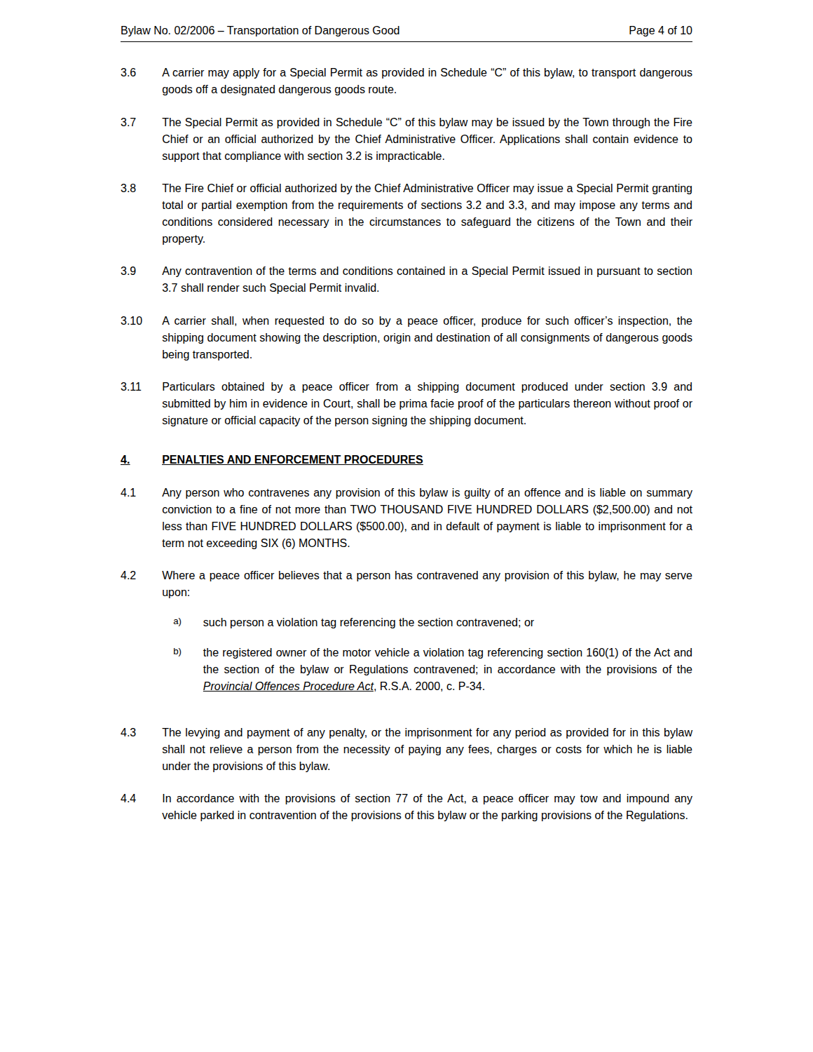Bylaw No. 02/2006 – Transportation of Dangerous Good Page 4 of 10
3.6 A carrier may apply for a Special Permit as provided in Schedule “C” of this bylaw, to transport dangerous goods off a designated dangerous goods route.
3.7 The Special Permit as provided in Schedule “C” of this bylaw may be issued by the Town through the Fire Chief or an official authorized by the Chief Administrative Officer. Applications shall contain evidence to support that compliance with section 3.2 is impracticable.
3.8 The Fire Chief or official authorized by the Chief Administrative Officer may issue a Special Permit granting total or partial exemption from the requirements of sections 3.2 and 3.3, and may impose any terms and conditions considered necessary in the circumstances to safeguard the citizens of the Town and their property.
3.9 Any contravention of the terms and conditions contained in a Special Permit issued in pursuant to section 3.7 shall render such Special Permit invalid.
3.10 A carrier shall, when requested to do so by a peace officer, produce for such officer’s inspection, the shipping document showing the description, origin and destination of all consignments of dangerous goods being transported.
3.11 Particulars obtained by a peace officer from a shipping document produced under section 3.9 and submitted by him in evidence in Court, shall be prima facie proof of the particulars thereon without proof or signature or official capacity of the person signing the shipping document.
4. PENALTIES AND ENFORCEMENT PROCEDURES
4.1 Any person who contravenes any provision of this bylaw is guilty of an offence and is liable on summary conviction to a fine of not more than TWO THOUSAND FIVE HUNDRED DOLLARS ($2,500.00) and not less than FIVE HUNDRED DOLLARS ($500.00), and in default of payment is liable to imprisonment for a term not exceeding SIX (6) MONTHS.
4.2 Where a peace officer believes that a person has contravened any provision of this bylaw, he may serve upon:
such person a violation tag referencing the section contravened; or
the registered owner of the motor vehicle a violation tag referencing section 160(1) of the Act and the section of the bylaw or Regulations contravened; in accordance with the provisions of the Provincial Offences Procedure Act, R.S.A. 2000, c. P-34.
4.3 The levying and payment of any penalty, or the imprisonment for any period as provided for in this bylaw shall not relieve a person from the necessity of paying any fees, charges or costs for which he is liable under the provisions of this bylaw.
4.4 In accordance with the provisions of section 77 of the Act, a peace officer may tow and impound any vehicle parked in contravention of the provisions of this bylaw or the parking provisions of the Regulations.